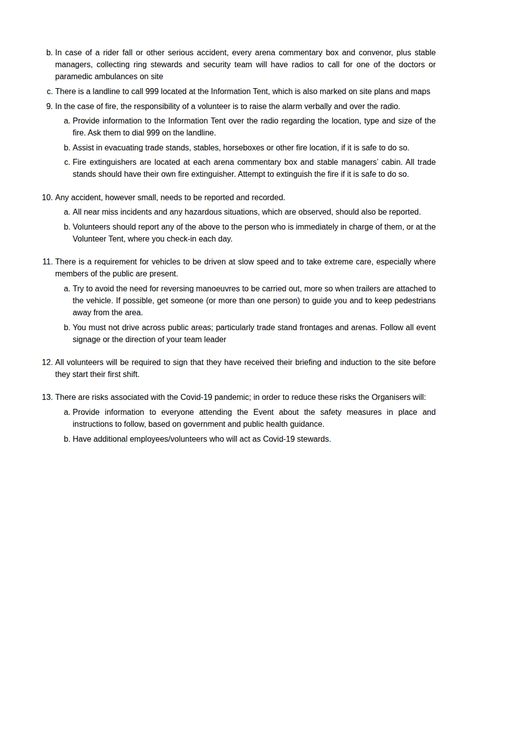In case of a rider fall or other serious accident, every arena commentary box and convenor, plus stable managers, collecting ring stewards and security team will have radios to call for one of the doctors or paramedic ambulances on site
There is a landline to call 999 located at the Information Tent, which is also marked on site plans and maps
In the case of fire, the responsibility of a volunteer is to raise the alarm verbally and over the radio.
Provide information to the Information Tent over the radio regarding the location, type and size of the fire. Ask them to dial 999 on the landline.
Assist in evacuating trade stands, stables, horseboxes or other fire location, if it is safe to do so.
Fire extinguishers are located at each arena commentary box and stable managers’ cabin. All trade stands should have their own fire extinguisher. Attempt to extinguish the fire if it is safe to do so.
Any accident, however small, needs to be reported and recorded.
All near miss incidents and any hazardous situations, which are observed, should also be reported.
Volunteers should report any of the above to the person who is immediately in charge of them, or at the Volunteer Tent, where you check-in each day.
There is a requirement for vehicles to be driven at slow speed and to take extreme care, especially where members of the public are present.
Try to avoid the need for reversing manoeuvres to be carried out, more so when trailers are attached to the vehicle. If possible, get someone (or more than one person) to guide you and to keep pedestrians away from the area.
You must not drive across public areas; particularly trade stand frontages and arenas. Follow all event signage or the direction of your team leader
All volunteers will be required to sign that they have received their briefing and induction to the site before they start their first shift.
There are risks associated with the Covid-19 pandemic; in order to reduce these risks the Organisers will:
Provide information to everyone attending the Event about the safety measures in place and instructions to follow, based on government and public health guidance.
Have additional employees/volunteers who will act as Covid-19 stewards.